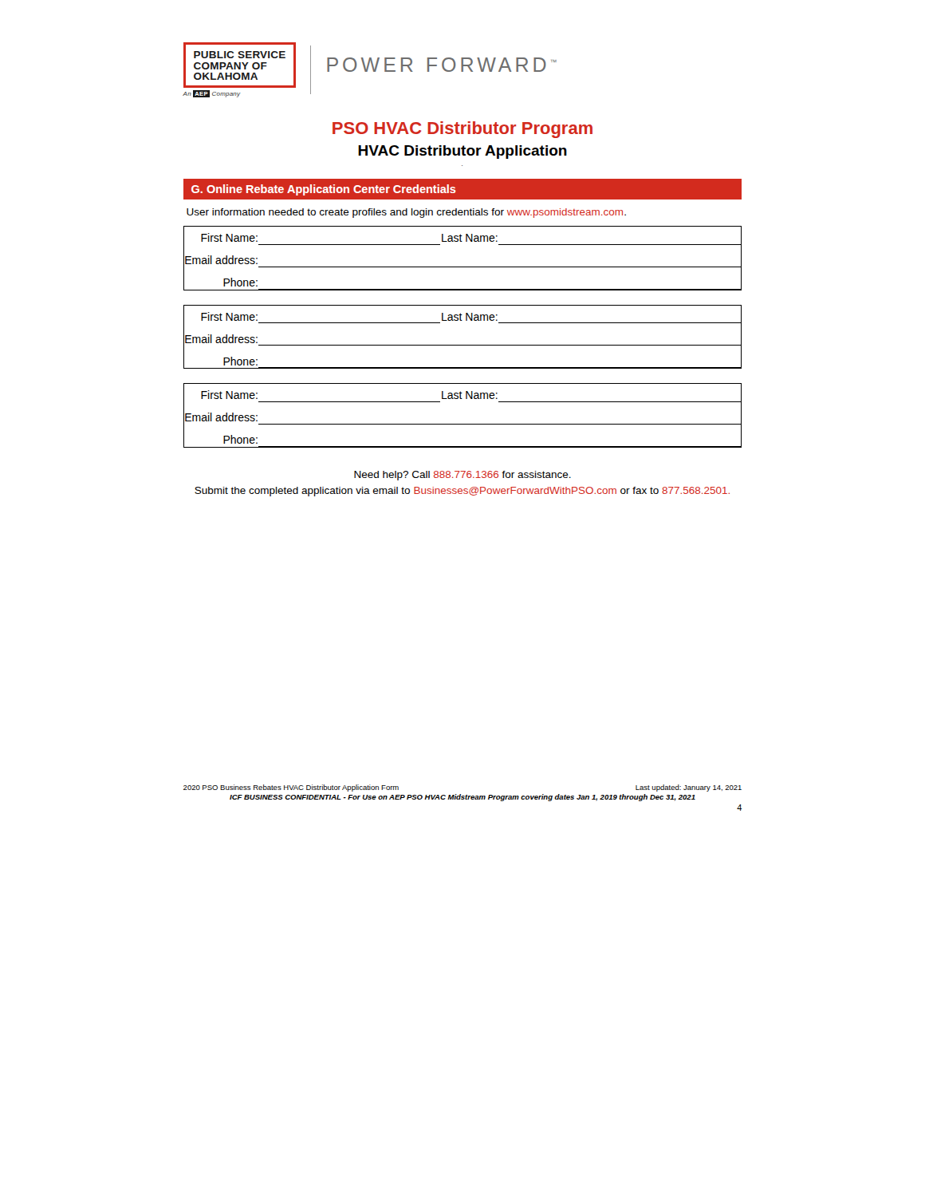PUBLIC SERVICE COMPANY OF OKLAHOMA
An AEP Company
POWER FORWARD™
PSO HVAC Distributor Program
HVAC Distributor Application
.
G. Online Rebate Application Center Credentials
User information needed to create profiles and login credentials for www.psomidstream.com.
| First Name: | | Last Name: | |
| Email address: | |
| Phone: | |
| First Name: | | Last Name: | |
| Email address: | |
| Phone: | |
| First Name: | | Last Name: | |
| Email address: | |
| Phone: | |
Need help? Call 888.776.1366 for assistance.
Submit the completed application via email to Businesses@PowerForwardWithPSO.com or fax to 877.568.2501.
2020 PSO Business Rebates HVAC Distributor Application Form Last updated: January 14, 2021
ICF BUSINESS CONFIDENTIAL - For Use on AEP PSO HVAC Midstream Program covering dates Jan 1, 2019 through Dec 31, 2021
4